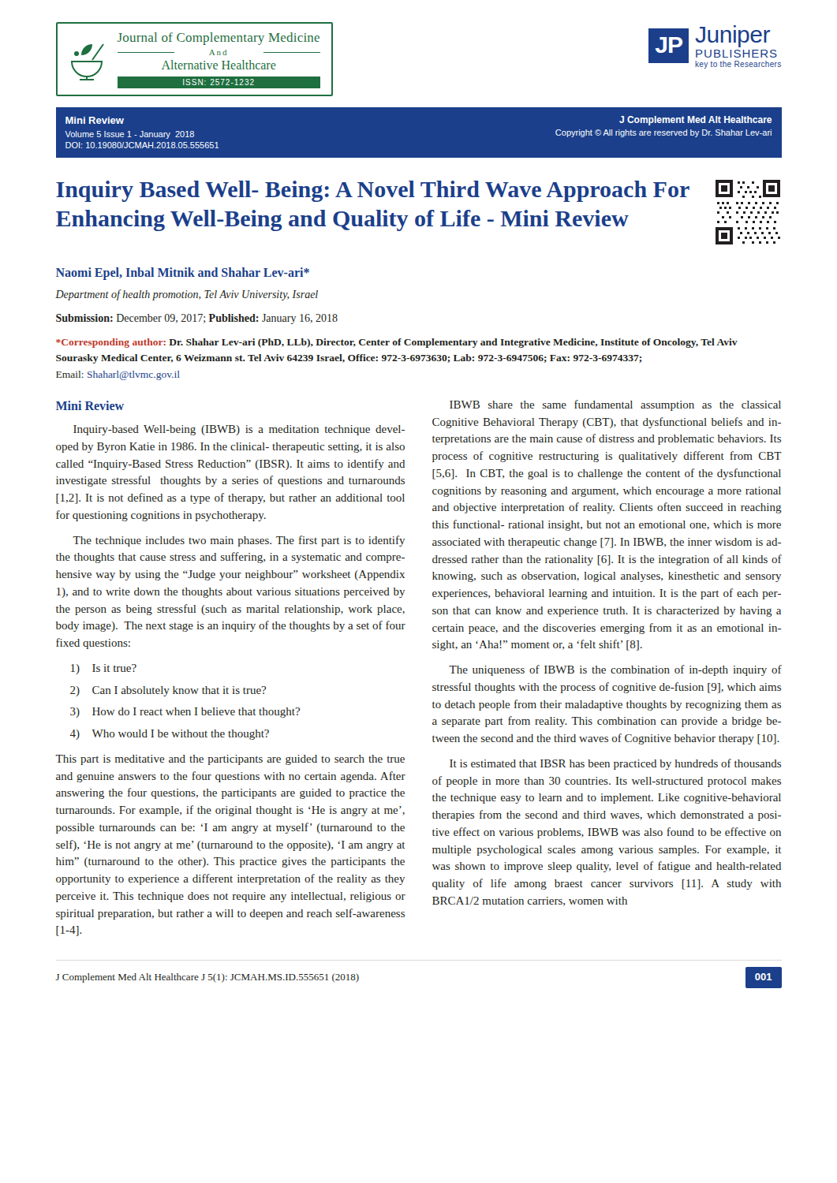Journal of Complementary Medicine
And
Alternative Healthcare
ISSN: 2572-1232
JP
Juniper
PUBLISHERS
key to the Researchers
Mini Review Volume 5 Issue 1 - January 2018
DOI: 10.19080/JCMAH.2018.05.555651
J Complement Med Alt Healthcare Copyright © All rights are reserved by Dr. Shahar Lev-ari
Inquiry Based Well- Being: A Novel Third Wave Approach For Enhancing Well-Being and Quality of Life - Mini Review
Naomi Epel, Inbal Mitnik and Shahar Lev-ari*
Department of health promotion, Tel Aviv University, Israel
Submission: December 09, 2017; Published: January 16, 2018
*Corresponding author: Dr. Shahar Lev-ari (PhD, LLb), Director, Center of Complementary and Integrative Medicine, Institute of Oncology, Tel Aviv Sourasky Medical Center, 6 Weizmann st. Tel Aviv 64239 Israel, Office: 972-3-6973630; Lab: 972-3-6947506; Fax: 972-3-6974337;
Email: Shaharl@tlvmc.gov.il
Mini Review
Inquiry-based Well-being (IBWB) is a meditation technique developed by Byron Katie in 1986. In the clinical- therapeutic setting, it is also called “Inquiry-Based Stress Reduction” (IBSR). It aims to identify and investigate stressful thoughts by a series of questions and turnarounds [1,2]. It is not defined as a type of therapy, but rather an additional tool for questioning cognitions in psychotherapy.
The technique includes two main phases. The first part is to identify the thoughts that cause stress and suffering, in a systematic and comprehensive way by using the “Judge your neighbour” worksheet (Appendix 1), and to write down the thoughts about various situations perceived by the person as being stressful (such as marital relationship, work place, body image). The next stage is an inquiry of the thoughts by a set of four fixed questions:
Is it true?
Can I absolutely know that it is true?
How do I react when I believe that thought?
Who would I be without the thought?
This part is meditative and the participants are guided to search the true and genuine answers to the four questions with no certain agenda. After answering the four questions, the participants are guided to practice the turnarounds. For example, if the original thought is ‘He is angry at me’, possible turnarounds can be: ‘I am angry at myself’ (turnaround to the self), ‘He is not angry at me’ (turnaround to the opposite), ‘I am angry at him” (turnaround to the other). This practice gives the participants the opportunity to experience a different interpretation of the reality as they perceive it. This technique does not require any intellectual, religious or spiritual preparation, but rather a will to deepen and reach self-awareness [1-4].
IBWB share the same fundamental assumption as the classical Cognitive Behavioral Therapy (CBT), that dysfunctional beliefs and interpretations are the main cause of distress and problematic behaviors. Its process of cognitive restructuring is qualitatively different from CBT [5,6]. In CBT, the goal is to challenge the content of the dysfunctional cognitions by reasoning and argument, which encourage a more rational and objective interpretation of reality. Clients often succeed in reaching this functional- rational insight, but not an emotional one, which is more associated with therapeutic change [7]. In IBWB, the inner wisdom is addressed rather than the rationality [6]. It is the integration of all kinds of knowing, such as observation, logical analyses, kinesthetic and sensory experiences, behavioral learning and intuition. It is the part of each person that can know and experience truth. It is characterized by having a certain peace, and the discoveries emerging from it as an emotional insight, an ‘Aha!” moment or, a ‘felt shift’ [8].
The uniqueness of IBWB is the combination of in-depth inquiry of stressful thoughts with the process of cognitive de-fusion [9], which aims to detach people from their maladaptive thoughts by recognizing them as a separate part from reality. This combination can provide a bridge between the second and the third waves of Cognitive behavior therapy [10].
It is estimated that IBSR has been practiced by hundreds of thousands of people in more than 30 countries. Its well-structured protocol makes the technique easy to learn and to implement. Like cognitive-behavioral therapies from the second and third waves, which demonstrated a positive effect on various problems, IBWB was also found to be effective on multiple psychological scales among various samples. For example, it was shown to improve sleep quality, level of fatigue and health-related quality of life among braest cancer survivors [11]. A study with BRCA1/2 mutation carriers, women with
J Complement Med Alt Healthcare J 5(1): JCMAH.MS.ID.555651 (2018)
001